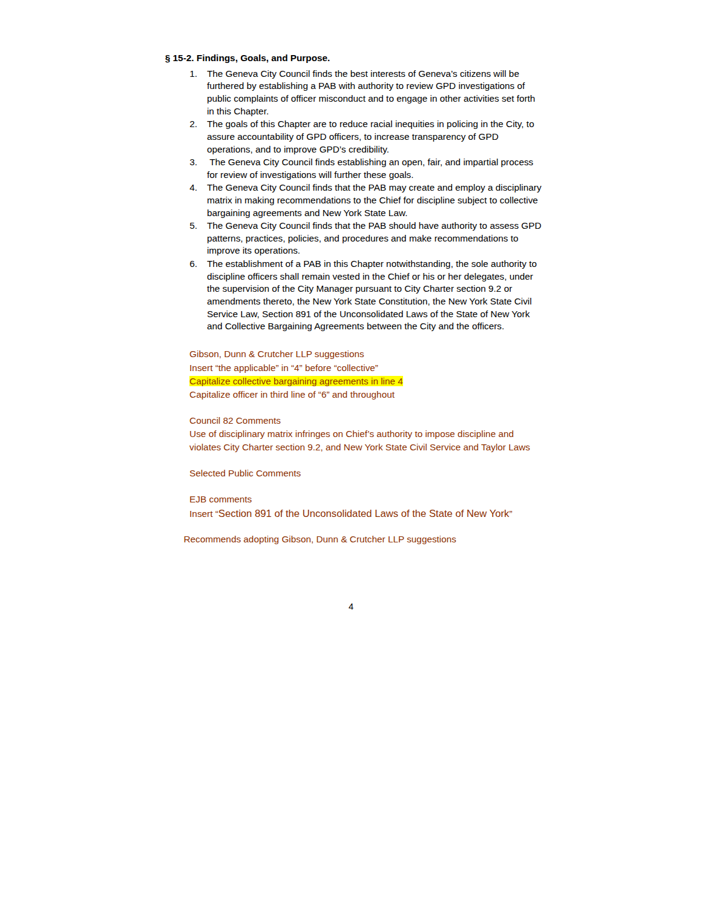§ 15-2. Findings, Goals, and Purpose.
The Geneva City Council finds the best interests of Geneva’s citizens will be furthered by establishing a PAB with authority to review GPD investigations of public complaints of officer misconduct and to engage in other activities set forth in this Chapter.
The goals of this Chapter are to reduce racial inequities in policing in the City, to assure accountability of GPD officers, to increase transparency of GPD operations, and to improve GPD’s credibility.
The Geneva City Council finds establishing an open, fair, and impartial process for review of investigations will further these goals.
The Geneva City Council finds that the PAB may create and employ a disciplinary matrix in making recommendations to the Chief for discipline subject to collective bargaining agreements and New York State Law.
The Geneva City Council finds that the PAB should have authority to assess GPD patterns, practices, policies, and procedures and make recommendations to improve its operations.
The establishment of a PAB in this Chapter notwithstanding, the sole authority to discipline officers shall remain vested in the Chief or his or her delegates, under the supervision of the City Manager pursuant to City Charter section 9.2 or amendments thereto, the New York State Constitution, the New York State Civil Service Law, Section 891 of the Unconsolidated Laws of the State of New York and Collective Bargaining Agreements between the City and the officers.
Gibson, Dunn & Crutcher LLP suggestions
Insert “the applicable” in “4” before “collective”
Capitalize collective bargaining agreements in line 4
Capitalize officer in third line of “6” and throughout
Council 82 Comments
Use of disciplinary matrix infringes on Chief’s authority to impose discipline and violates City Charter section 9.2, and New York State Civil Service and Taylor Laws
Selected Public Comments
EJB comments
Insert “Section 891 of the Unconsolidated Laws of the State of New York”
Recommends adopting Gibson, Dunn & Crutcher LLP suggestions
4